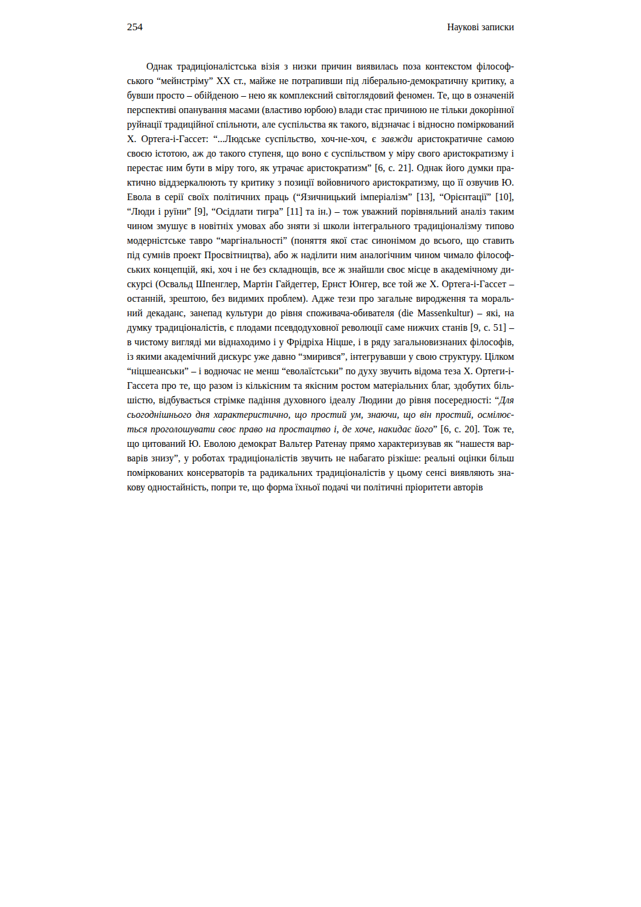254 Наукові записки
Однак традиціоналістська візія з низки причин виявилась поза контекстом філософського “мейнстріму” XX ст., майже не потрапивши під ліберально-демократичну критику, а бувши просто – обійденою – нею як комплексний світоглядовий феномен. Те, що в означеній перспективі опанування масами (властиво юрбою) влади стає причиною не тільки докорінної руйнації традиційної спільноти, але суспільства як такого, відзначає і відносно поміркований Х. Ортега-і-Гассет: “...Людське суспільство, хоч-не-хоч, є завжди аристократичне самою своєю істотою, аж до такого ступеня, що воно є суспільством у міру свого аристократизму і перестає ним бути в міру того, як утрачає аристократизм” [6, с. 21]. Однак його думки практично віддзеркалюють ту критику з позиції войовничого аристократизму, що її озвучив Ю. Евола в серії своїх політичних праць (“Язичницький імперіалізм” [13], “Орієнтації” [10], “Люди і руїни” [9], “Осідлати тигра” [11] та ін.) – тож уважний порівняльний аналіз таким чином змушує в новітніх умовах або зняти зі школи інтегрального традиціоналізму типово модерністське тавро “маргінальності” (поняття якої стає синонімом до всього, що ставить під сумнів проект Просвітництва), або ж наділити ним аналогічним чином чимало філософських концепцій, які, хоч і не без складнощів, все ж знайшли своє місце в академічному дискурсі (Освальд Шпенглер, Мартін Гайдеггер, Ернст Юнгер, все той же Х. Ортега-і-Гассет – останній, зрештою, без видимих проблем). Адже тези про загальне виродження та моральний декаданс, занепад культури до рівня споживача-обивателя (die Massenkultur) – які, на думку традиціоналістів, є плодами псевдодуховної революції саме нижчих станів [9, с. 51] – в чистому вигляді ми віднаходимо і у Фрідріха Ніцше, і в ряду загальновизнаних філософів, із якими академічний дискурс уже давно “змирився”, інтегрувавши у свою структуру. Цілком “ніцшеанськи” – і водночас не менш “еволаїстськи” по духу звучить відома теза Х. Ортеги-і-Гассета про те, що разом із кількісним та якісним ростом матеріальних благ, здобутих більшістю, відбувається стрімке падіння духовного ідеалу Людини до рівня посередності: “Для сьогоднішнього дня характеристично, що простий ум, знаючи, що він простий, осмілюється проголошувати своє право на простацтво і, де хоче, накидає його” [6, с. 20]. Тож те, що цитований Ю. Еволою демократ Вальтер Ратенау прямо характеризував як “нашестя варварів знизу”, у роботах традиціоналістів звучить не набагато різкіше: реальні оцінки більш поміркованих консерваторів та радикальних традиціоналістів у цьому сенсі виявляють знакову одностайність, попри те, що форма їхньої подачі чи політичні пріоритети авторів